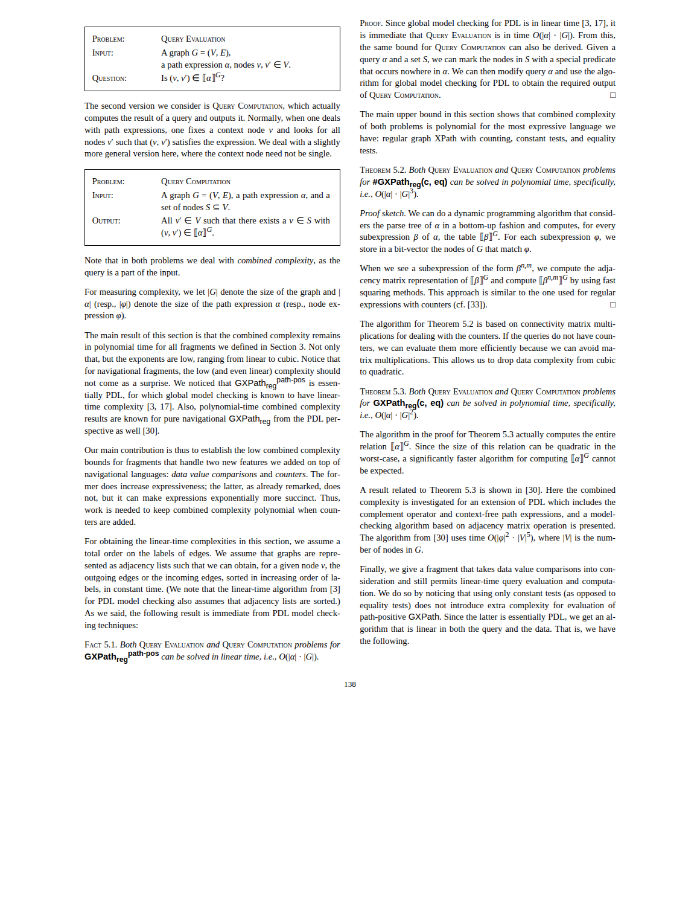| Problem: | Query Evaluation |
| Input: | A graph G = ( V , E ), a path expression α , nodes v , v ′ ∈ V . |
| Question: | Is ( v , v ′) ∈ ⟦ α ⟧ G ? |
The second version we consider is Query Computation, which actually computes the result of a query and outputs it. Normally, when one deals with path expressions, one fixes a context node v and looks for all nodes v′ such that (v, v′) satisfies the expression. We deal with a slightly more general version here, where the context node need not be single.
| Problem: | Query Computation |
| Input: | A graph G = ( V , E ), a path expression α , and a set of nodes S ⊆ V . |
| Output: | All v ′ ∈ V such that there exists a v ∈ S with ( v , v ′) ∈ ⟦ α ⟧ G . |
Note that in both problems we deal with combined complexity, as the query is a part of the input.
For measuring complexity, we let |G| denote the size of the graph and |α| (resp., |φ|) denote the size of the path expression α (resp., node expression φ).
The main result of this section is that the combined complexity remains in polynomial time for all fragments we defined in Section 3. Not only that, but the exponents are low, ranging from linear to cubic. Notice that for navigational fragments, the low (and even linear) complexity should not come as a surprise. We noticed that GXPathregpath-pos is essentially PDL, for which global model checking is known to have linear-time complexity [3, 17]. Also, polynomial-time combined complexity results are known for pure navigational GXPathreg from the PDL perspective as well [30].
Our main contribution is thus to establish the low combined complexity bounds for fragments that handle two new features we added on top of navigational languages: data value comparisons and counters. The former does increase expressiveness; the latter, as already remarked, does not, but it can make expressions exponentially more succinct. Thus, work is needed to keep combined complexity polynomial when counters are added.
For obtaining the linear-time complexities in this section, we assume a total order on the labels of edges. We assume that graphs are represented as adjacency lists such that we can obtain, for a given node v, the outgoing edges or the incoming edges, sorted in increasing order of labels, in constant time. (We note that the linear-time algorithm from [3] for PDL model checking also assumes that adjacency lists are sorted.) As we said, the following result is immediate from PDL model checking techniques:
Fact 5.1. Both Query Evaluation and Query Computation problems for GXPathregpath-pos can be solved in linear time, i.e., O(|α| · |G|).
Proof. Since global model checking for PDL is in linear time [3, 17], it is immediate that Query Evaluation is in time O(|α| · |G|). From this, the same bound for Query Computation can also be derived. Given a query α and a set S, we can mark the nodes in S with a special predicate that occurs nowhere in α. We can then modify query α and use the algorithm for global model checking for PDL to obtain the required output of Query Computation. □
The main upper bound in this section shows that combined complexity of both problems is polynomial for the most expressive language we have: regular graph XPath with counting, constant tests, and equality tests.
Theorem 5.2. Both Query Evaluation and Query Computation problems for #GXPathreg(c, eq) can be solved in polynomial time, specifically, i.e., O(|α| · |G|3).
Proof sketch. We can do a dynamic programming algorithm that considers the parse tree of α in a bottom-up fashion and computes, for every subexpression β of α, the table ⟦β⟧G. For each subexpression φ, we store in a bit-vector the nodes of G that match φ.
When we see a subexpression of the form βn,m, we compute the adjacency matrix representation of ⟦β⟧G and compute ⟦βn,m⟧G by using fast squaring methods. This approach is similar to the one used for regular expressions with counters (cf. [33]). □
The algorithm for Theorem 5.2 is based on connectivity matrix multiplications for dealing with the counters. If the queries do not have counters, we can evaluate them more efficiently because we can avoid matrix multiplications. This allows us to drop data complexity from cubic to quadratic.
Theorem 5.3. Both Query Evaluation and Query Computation problems for GXPathreg(c, eq) can be solved in polynomial time, specifically, i.e., O(|α| · |G|2).
The algorithm in the proof for Theorem 5.3 actually computes the entire relation ⟦α⟧G. Since the size of this relation can be quadratic in the worst-case, a significantly faster algorithm for computing ⟦α⟧G cannot be expected.
A result related to Theorem 5.3 is shown in [30]. Here the combined complexity is investigated for an extension of PDL which includes the complement operator and context-free path expressions, and a model-checking algorithm based on adjacency matrix operation is presented. The algorithm from [30] uses time O(|φ|2 · |V|5), where |V| is the number of nodes in G.
Finally, we give a fragment that takes data value comparisons into consideration and still permits linear-time query evaluation and computation. We do so by noticing that using only constant tests (as opposed to equality tests) does not introduce extra complexity for evaluation of path-positive GXPath. Since the latter is essentially PDL, we get an algorithm that is linear in both the query and the data. That is, we have the following.
138